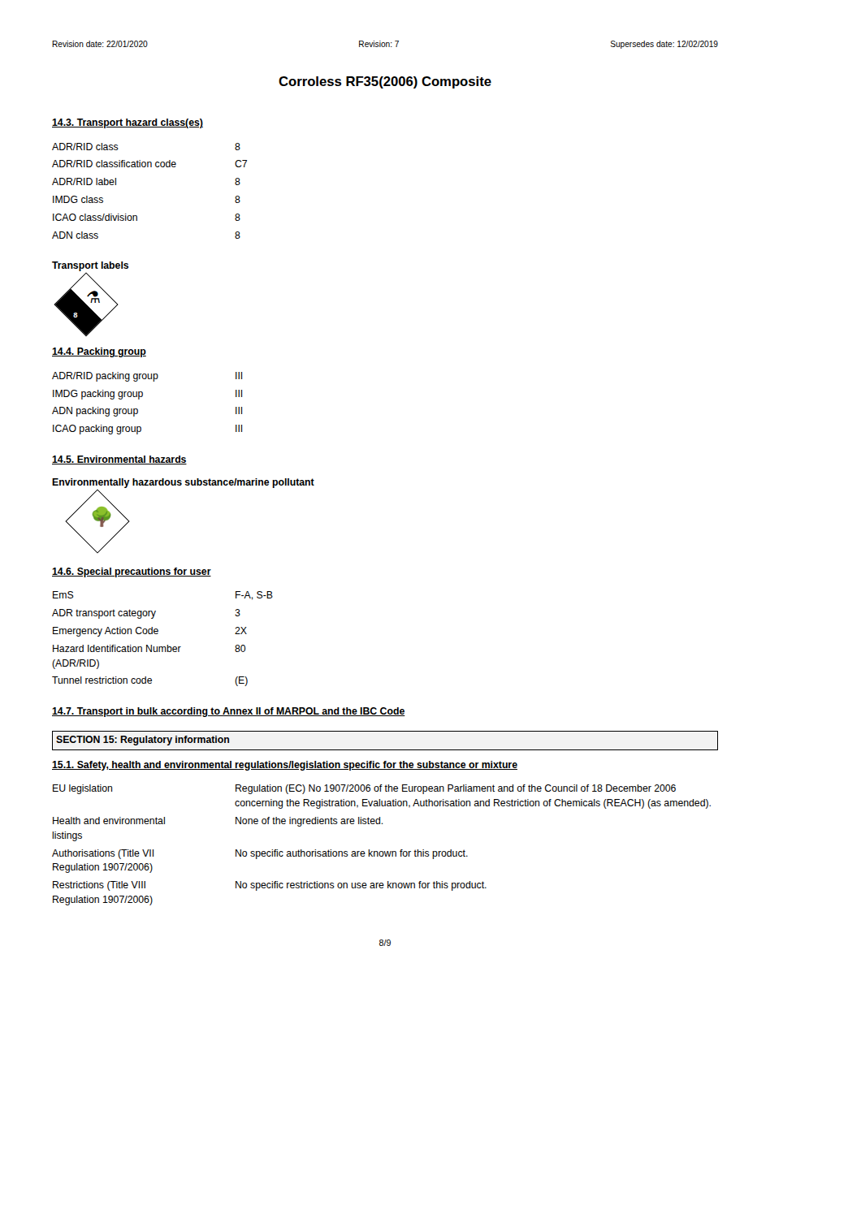Revision date: 22/01/2020 Revision: 7 Supersedes date: 12/02/2019
Corroless RF35(2006) Composite
14.3. Transport hazard class(es)
| ADR/RID class | 8 |
| ADR/RID classification code | C7 |
| ADR/RID label | 8 |
| IMDG class | 8 |
| ICAO class/division | 8 |
| ADN class | 8 |
Transport labels
⚗ 8
14.4. Packing group
| ADR/RID packing group | III |
| IMDG packing group | III |
| ADN packing group | III |
| ICAO packing group | III |
14.5. Environmental hazards
Environmentally hazardous substance/marine pollutant
🌳
14.6. Special precautions for user
| EmS | F-A, S-B |
| ADR transport category | 3 |
| Emergency Action Code | 2X |
| Hazard Identification Number (ADR/RID) | 80 |
| Tunnel restriction code | (E) |
14.7. Transport in bulk according to Annex II of MARPOL and the IBC Code
SECTION 15: Regulatory information
15.1. Safety, health and environmental regulations/legislation specific for the substance or mixture
| EU legislation | Regulation (EC) No 1907/2006 of the European Parliament and of the Council of 18 December 2006 concerning the Registration, Evaluation, Authorisation and Restriction of Chemicals (REACH) (as amended). |
| Health and environmental listings | None of the ingredients are listed. |
| Authorisations (Title VII Regulation 1907/2006) | No specific authorisations are known for this product. |
| Restrictions (Title VIII Regulation 1907/2006) | No specific restrictions on use are known for this product. |
8/9